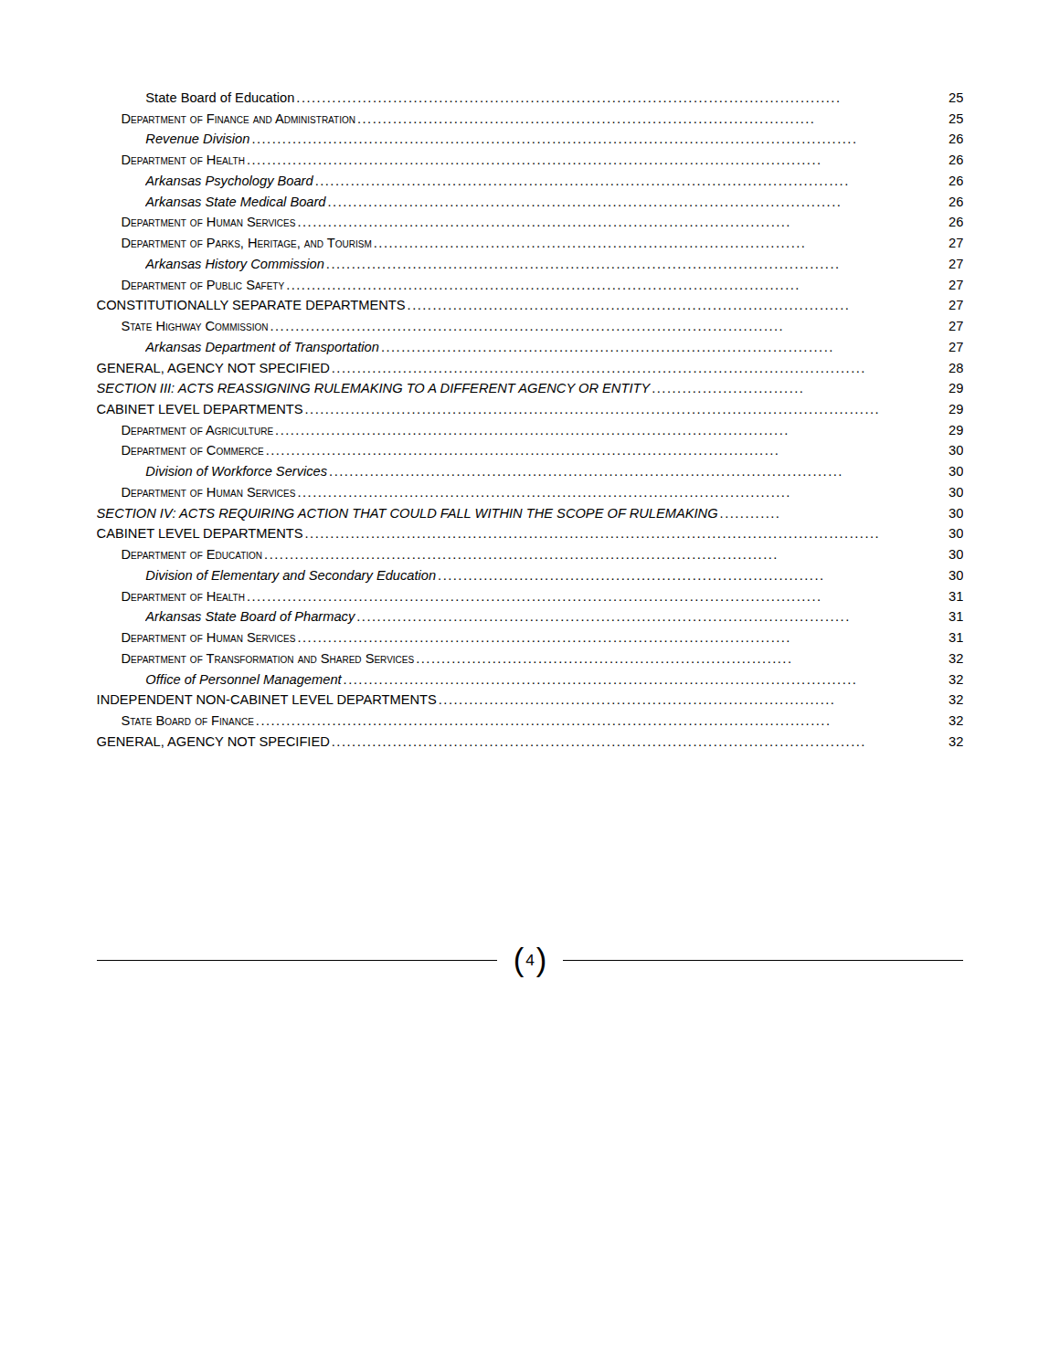State Board of Education........................................................................................................... 25
Department of Finance and Administration.......................................................................................... 25
Revenue Division....................................................................................................................... 26
Department of Health................................................................................................................. 26
Arkansas Psychology Board......................................................................................................... 26
Arkansas State Medical Board..................................................................................................... 26
Department of Human Services................................................................................................. 26
Department of Parks, Heritage, and Tourism..................................................................................... 27
Arkansas History Commission..................................................................................................... 27
Department of Public Safety..................................................................................................... 27
CONSTITUTIONALLY SEPARATE DEPARTMENTS....................................................................................... 27
State Highway Commission..................................................................................................... 27
Arkansas Department of Transportation......................................................................................... 27
GENERAL, AGENCY NOT SPECIFIED......................................................................................................... 28
SECTION III: ACTS REASSIGNING RULEMAKING TO A DIFFERENT AGENCY OR ENTITY.............................. 29
CABINET LEVEL DEPARTMENTS................................................................................................................. 29
Department of Agriculture..................................................................................................... 29
Department of Commerce..................................................................................................... 30
Division of Workforce Services..................................................................................................... 30
Department of Human Services................................................................................................. 30
SECTION IV: ACTS REQUIRING ACTION THAT COULD FALL WITHIN THE SCOPE OF RULEMAKING............ 30
CABINET LEVEL DEPARTMENTS................................................................................................................. 30
Department of Education..................................................................................................... 30
Division of Elementary and Secondary Education............................................................................ 30
Department of Health................................................................................................................. 31
Arkansas State Board of Pharmacy................................................................................................. 31
Department of Human Services................................................................................................. 31
Department of Transformation and Shared Services.......................................................................... 32
Office of Personnel Management..................................................................................................... 32
INDEPENDENT NON-CABINET LEVEL DEPARTMENTS.............................................................................. 32
State Board of Finance................................................................................................................. 32
GENERAL, AGENCY NOT SPECIFIED......................................................................................................... 32
4